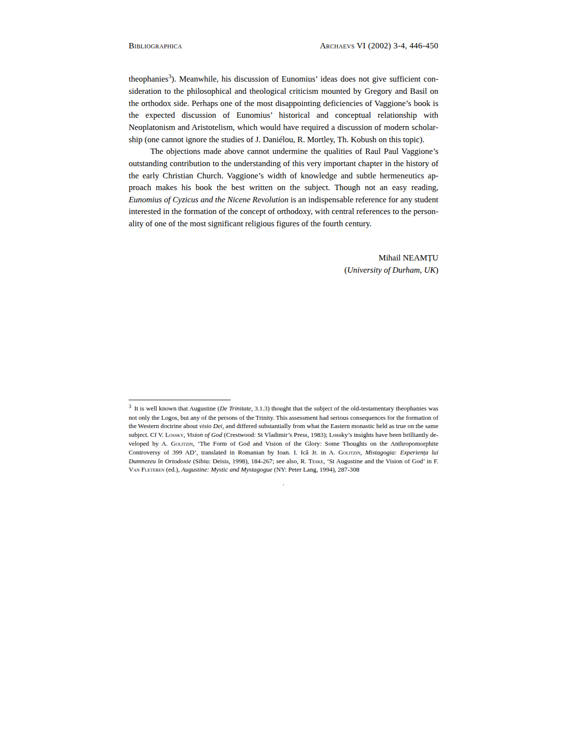Bibliographica Archaevs VI (2002) 3-4, 446-450
theophanies3). Meanwhile, his discussion of Eunomius’ ideas does not give sufficient consideration to the philosophical and theological criticism mounted by Gregory and Basil on the orthodox side. Perhaps one of the most disappointing deficiencies of Vaggione’s book is the expected discussion of Eunomius’ historical and conceptual relationship with Neoplatonism and Aristotelism, which would have required a discussion of modern scholarship (one cannot ignore the studies of J. Daniélou, R. Mortley, Th. Kobush on this topic).
The objections made above cannot undermine the qualities of Raul Paul Vaggione’s outstanding contribution to the understanding of this very important chapter in the history of the early Christian Church. Vaggione’s width of knowledge and subtle hermeneutics approach makes his book the best written on the subject. Though not an easy reading, Eunomius of Cyzicus and the Nicene Revolution is an indispensable reference for any student interested in the formation of the concept of orthodoxy, with central references to the personality of one of the most significant religious figures of the fourth century.
Mihail NEAMȚU (University of Durham, UK)
3 It is well known that Augustine (De Trinitate, 3.1.3) thought that the subject of the old-testamentary theophanies was not only the Logos, but any of the persons of the Trinity. This assessment had serious consequences for the formation of the Western doctrine about visio Dei, and differed substantially from what the Eastern monastic held as true on the same subject. Cf V. Lossky, Vision of God (Crestwood: St Vladimir’s Press, 1983); Lossky’s insights have been brilliantly developed by A. Golitzin, ‘The Form of God and Vision of the Glory: Some Thoughts on the Anthropomorphite Controversy of 399 AD’, translated in Romanian by Ioan. I. Ică Jr. in A. Golitzin, Mistagogia: Experiența lui Dumnezeu în Ortodoxie (Sibiu: Deisis, 1998), 184-267; see also, R. Teske, ‘St Augustine and the Vision of God’ in F. Van Fleteren (ed.), Augustine: Mystic and Mystagogue (NY: Peter Lang, 1994), 287-308
.